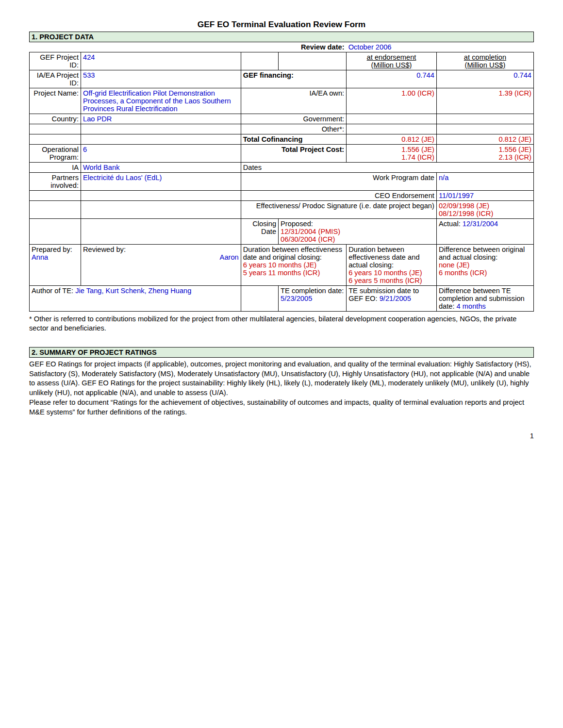GEF EO Terminal Evaluation Review Form
| 1. PROJECT DATA |
| | | | Review date: | October 2006 |
| GEF Project ID: | 424 | | | at endorsement (Million US$) | at completion (Million US$) |
| IA/EA Project ID: | 533 | GEF financing: | 0.744 | 0.744 |
| Project Name: | Off-grid Electrification Pilot Demonstration Processes, a Component of the Laos Southern Provinces Rural Electrification | IA/EA own: | 1.00 (ICR) | 1.39 (ICR) |
| Country: | Lao PDR | Government: | | |
| | | Other*: | | |
| | | Total Cofinancing | 0.812 (JE) | 0.812 (JE) |
| Operational Program: | 6 | Total Project Cost: | 1.556 (JE) 1.74 (ICR) | 1.556 (JE) 2.13 (ICR) |
| IA | World Bank | Dates |
| Partners involved: | Electricité du Laos' (EdL) | Work Program date | n/a |
| | | CEO Endorsement | 11/01/1997 |
| | | Effectiveness/ Prodoc Signature (i.e. date project began) | 02/09/1998 (JE) 08/12/1998 (ICR) |
| | | Closing Date | Proposed: 12/31/2004 (PMIS) 06/30/2004 (ICR) | Actual: 12/31/2004 |
| Prepared by: Anna | Reviewed by: Aaron | Duration between effectiveness date and original closing: 6 years 10 months (JE) 5 years 11 months (ICR) | Duration between effectiveness date and actual closing: 6 years 10 months (JE) 6 years 5 months (ICR) | Difference between original and actual closing: none (JE) 6 months (ICR) |
| Author of TE: Jie Tang, Kurt Schenk, Zheng Huang | | TE completion date: 5/23/2005 | TE submission date to GEF EO: 9/21/2005 | Difference between TE completion and submission date: 4 months |
* Other is referred to contributions mobilized for the project from other multilateral agencies, bilateral development cooperation agencies, NGOs, the private sector and beneficiaries.
| 2. SUMMARY OF PROJECT RATINGS |
GEF EO Ratings for project impacts (if applicable), outcomes, project monitoring and evaluation, and quality of the terminal evaluation: Highly Satisfactory (HS), Satisfactory (S), Moderately Satisfactory (MS), Moderately Unsatisfactory (MU), Unsatisfactory (U), Highly Unsatisfactory (HU), not applicable (N/A) and unable to assess (U/A). GEF EO Ratings for the project sustainability: Highly likely (HL), likely (L), moderately likely (ML), moderately unlikely (MU), unlikely (U), highly unlikely (HU), not applicable (N/A), and unable to assess (U/A).
Please refer to document “Ratings for the achievement of objectives, sustainability of outcomes and impacts, quality of terminal evaluation reports and project M&E systems” for further definitions of the ratings.
1